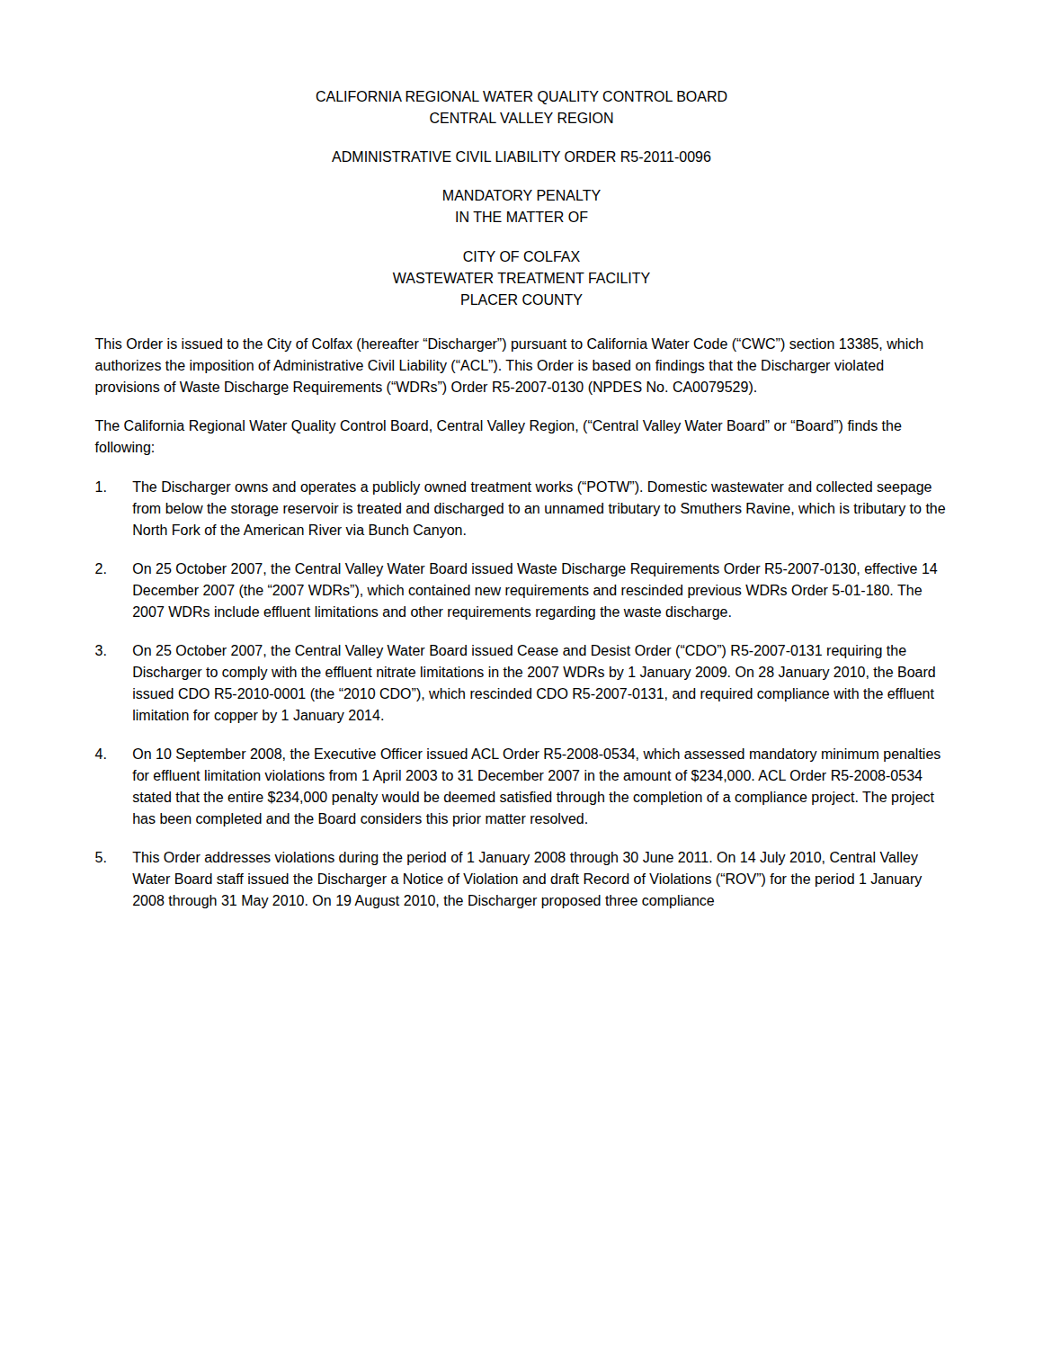California Regional Water Quality Control Board
Central Valley Region
Administrative Civil Liability Order R5-2011-0096
Mandatory Penalty
in the Matter of
City of Colfax
Wastewater Treatment Facility
Placer County
This Order is issued to the City of Colfax (hereafter “Discharger”) pursuant to California Water Code (“CWC”) section 13385, which authorizes the imposition of Administrative Civil Liability (“ACL”). This Order is based on findings that the Discharger violated provisions of Waste Discharge Requirements (“WDRs”) Order R5-2007-0130 (NPDES No. CA0079529).
The California Regional Water Quality Control Board, Central Valley Region, (“Central Valley Water Board” or “Board”) finds the following:
The Discharger owns and operates a publicly owned treatment works (“POTW”). Domestic wastewater and collected seepage from below the storage reservoir is treated and discharged to an unnamed tributary to Smuthers Ravine, which is tributary to the North Fork of the American River via Bunch Canyon.
On 25 October 2007, the Central Valley Water Board issued Waste Discharge Requirements Order R5-2007-0130, effective 14 December 2007 (the “2007 WDRs”), which contained new requirements and rescinded previous WDRs Order 5-01-180. The 2007 WDRs include effluent limitations and other requirements regarding the waste discharge.
On 25 October 2007, the Central Valley Water Board issued Cease and Desist Order (“CDO”) R5-2007-0131 requiring the Discharger to comply with the effluent nitrate limitations in the 2007 WDRs by 1 January 2009. On 28 January 2010, the Board issued CDO R5-2010-0001 (the “2010 CDO”), which rescinded CDO R5-2007-0131, and required compliance with the effluent limitation for copper by 1 January 2014.
On 10 September 2008, the Executive Officer issued ACL Order R5-2008-0534, which assessed mandatory minimum penalties for effluent limitation violations from 1 April 2003 to 31 December 2007 in the amount of $234,000. ACL Order R5-2008-0534 stated that the entire $234,000 penalty would be deemed satisfied through the completion of a compliance project. The project has been completed and the Board considers this prior matter resolved.
This Order addresses violations during the period of 1 January 2008 through 30 June 2011. On 14 July 2010, Central Valley Water Board staff issued the Discharger a Notice of Violation and draft Record of Violations (“ROV”) for the period 1 January 2008 through 31 May 2010. On 19 August 2010, the Discharger proposed three compliance